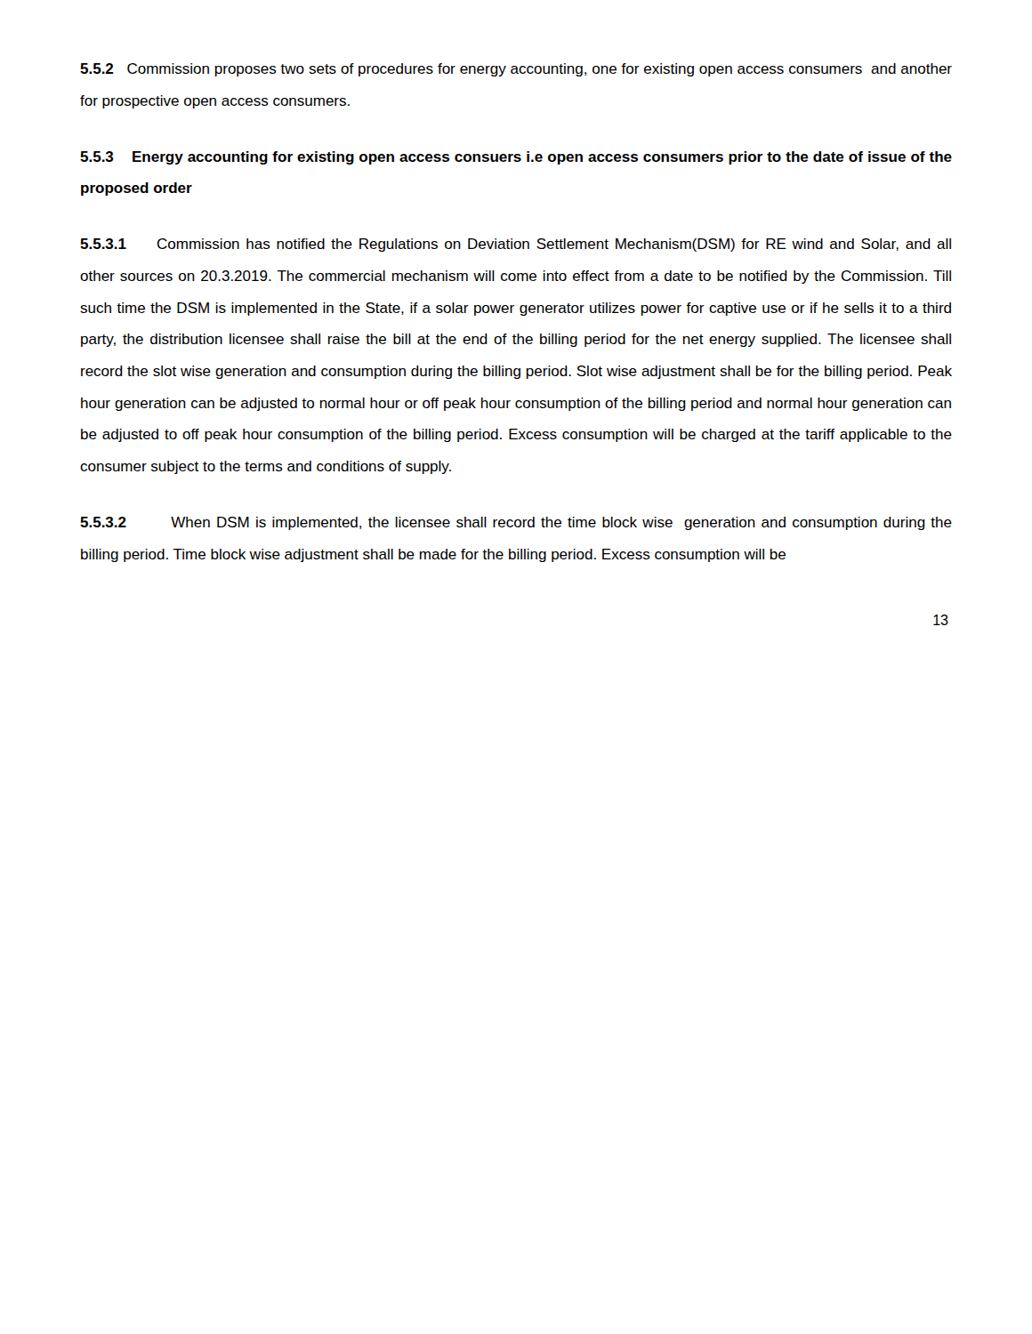5.5.2 Commission proposes two sets of procedures for energy accounting, one for existing open access consumers and another for prospective open access consumers.
5.5.3 Energy accounting for existing open access consuers i.e open access consumers prior to the date of issue of the proposed order
5.5.3.1 Commission has notified the Regulations on Deviation Settlement Mechanism(DSM) for RE wind and Solar, and all other sources on 20.3.2019. The commercial mechanism will come into effect from a date to be notified by the Commission. Till such time the DSM is implemented in the State, if a solar power generator utilizes power for captive use or if he sells it to a third party, the distribution licensee shall raise the bill at the end of the billing period for the net energy supplied. The licensee shall record the slot wise generation and consumption during the billing period. Slot wise adjustment shall be for the billing period. Peak hour generation can be adjusted to normal hour or off peak hour consumption of the billing period and normal hour generation can be adjusted to off peak hour consumption of the billing period. Excess consumption will be charged at the tariff applicable to the consumer subject to the terms and conditions of supply.
5.5.3.2 When DSM is implemented, the licensee shall record the time block wise generation and consumption during the billing period. Time block wise adjustment shall be made for the billing period. Excess consumption will be
13